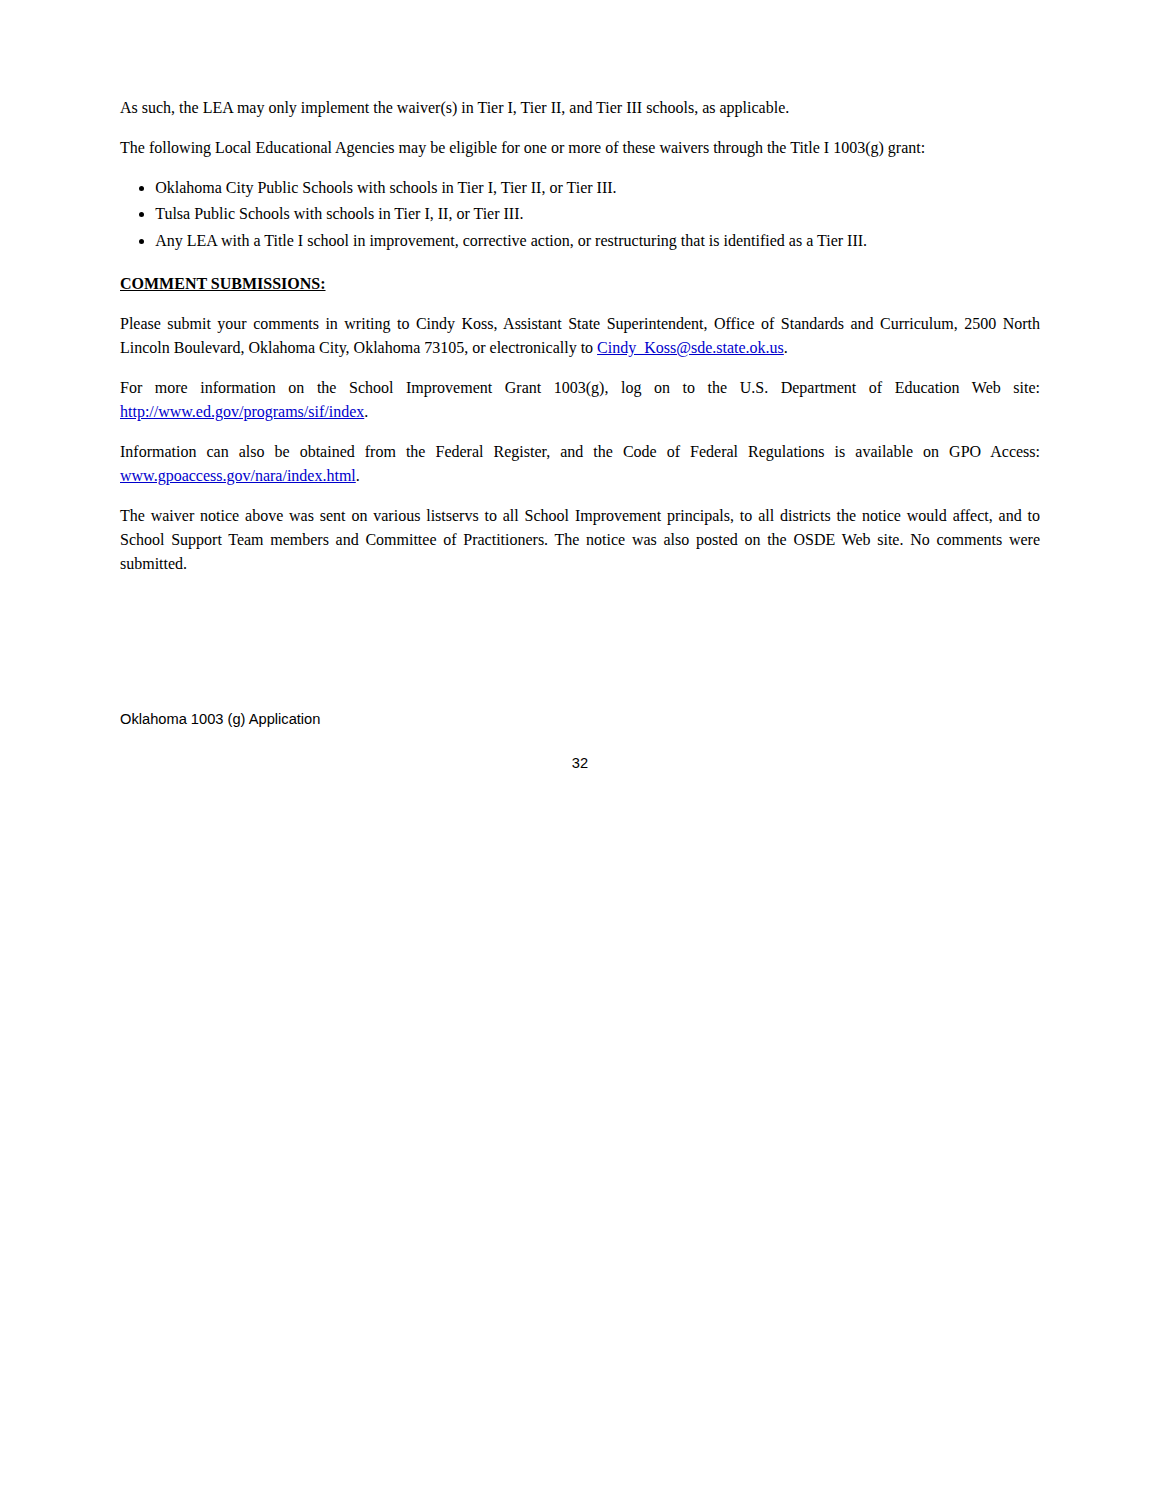As such, the LEA may only implement the waiver(s) in Tier I, Tier II, and Tier III schools, as applicable.
The following Local Educational Agencies may be eligible for one or more of these waivers through the Title I 1003(g) grant:
Oklahoma City Public Schools with schools in Tier I, Tier II, or Tier III.
Tulsa Public Schools with schools in Tier I, II, or Tier III.
Any LEA with a Title I school in improvement, corrective action, or restructuring that is identified as a Tier III.
COMMENT SUBMISSIONS:
Please submit your comments in writing to Cindy Koss, Assistant State Superintendent, Office of Standards and Curriculum, 2500 North Lincoln Boulevard, Oklahoma City, Oklahoma 73105, or electronically to Cindy_Koss@sde.state.ok.us.
For more information on the School Improvement Grant 1003(g), log on to the U.S. Department of Education Web site: http://www.ed.gov/programs/sif/index.
Information can also be obtained from the Federal Register, and the Code of Federal Regulations is available on GPO Access: www.gpoaccess.gov/nara/index.html.
The waiver notice above was sent on various listservs to all School Improvement principals, to all districts the notice would affect, and to School Support Team members and Committee of Practitioners. The notice was also posted on the OSDE Web site. No comments were submitted.
Oklahoma 1003 (g) Application
32